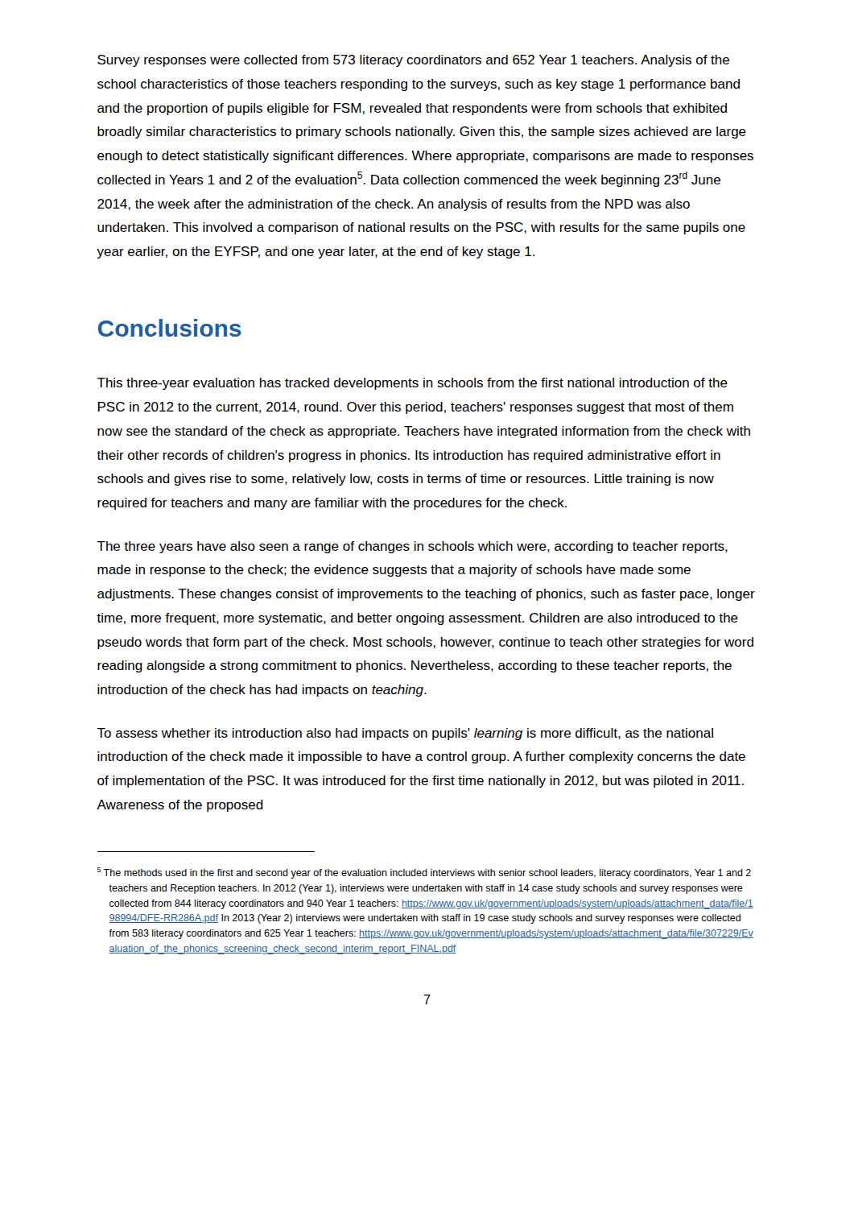Survey responses were collected from 573 literacy coordinators and 652 Year 1 teachers. Analysis of the school characteristics of those teachers responding to the surveys, such as key stage 1 performance band and the proportion of pupils eligible for FSM, revealed that respondents were from schools that exhibited broadly similar characteristics to primary schools nationally. Given this, the sample sizes achieved are large enough to detect statistically significant differences. Where appropriate, comparisons are made to responses collected in Years 1 and 2 of the evaluation5. Data collection commenced the week beginning 23rd June 2014, the week after the administration of the check. An analysis of results from the NPD was also undertaken. This involved a comparison of national results on the PSC, with results for the same pupils one year earlier, on the EYFSP, and one year later, at the end of key stage 1.
Conclusions
This three-year evaluation has tracked developments in schools from the first national introduction of the PSC in 2012 to the current, 2014, round. Over this period, teachers' responses suggest that most of them now see the standard of the check as appropriate. Teachers have integrated information from the check with their other records of children's progress in phonics. Its introduction has required administrative effort in schools and gives rise to some, relatively low, costs in terms of time or resources. Little training is now required for teachers and many are familiar with the procedures for the check.
The three years have also seen a range of changes in schools which were, according to teacher reports, made in response to the check; the evidence suggests that a majority of schools have made some adjustments. These changes consist of improvements to the teaching of phonics, such as faster pace, longer time, more frequent, more systematic, and better ongoing assessment. Children are also introduced to the pseudo words that form part of the check. Most schools, however, continue to teach other strategies for word reading alongside a strong commitment to phonics. Nevertheless, according to these teacher reports, the introduction of the check has had impacts on teaching.
To assess whether its introduction also had impacts on pupils' learning is more difficult, as the national introduction of the check made it impossible to have a control group. A further complexity concerns the date of implementation of the PSC. It was introduced for the first time nationally in 2012, but was piloted in 2011. Awareness of the proposed
5 The methods used in the first and second year of the evaluation included interviews with senior school leaders, literacy coordinators, Year 1 and 2 teachers and Reception teachers. In 2012 (Year 1), interviews were undertaken with staff in 14 case study schools and survey responses were collected from 844 literacy coordinators and 940 Year 1 teachers: https://www.gov.uk/government/uploads/system/uploads/attachment_data/file/198994/DFE-RR286A.pdf In 2013 (Year 2) interviews were undertaken with staff in 19 case study schools and survey responses were collected from 583 literacy coordinators and 625 Year 1 teachers: https://www.gov.uk/government/uploads/system/uploads/attachment_data/file/307229/Evaluation_of_the_phonics_screening_check_second_interim_report_FINAL.pdf
7